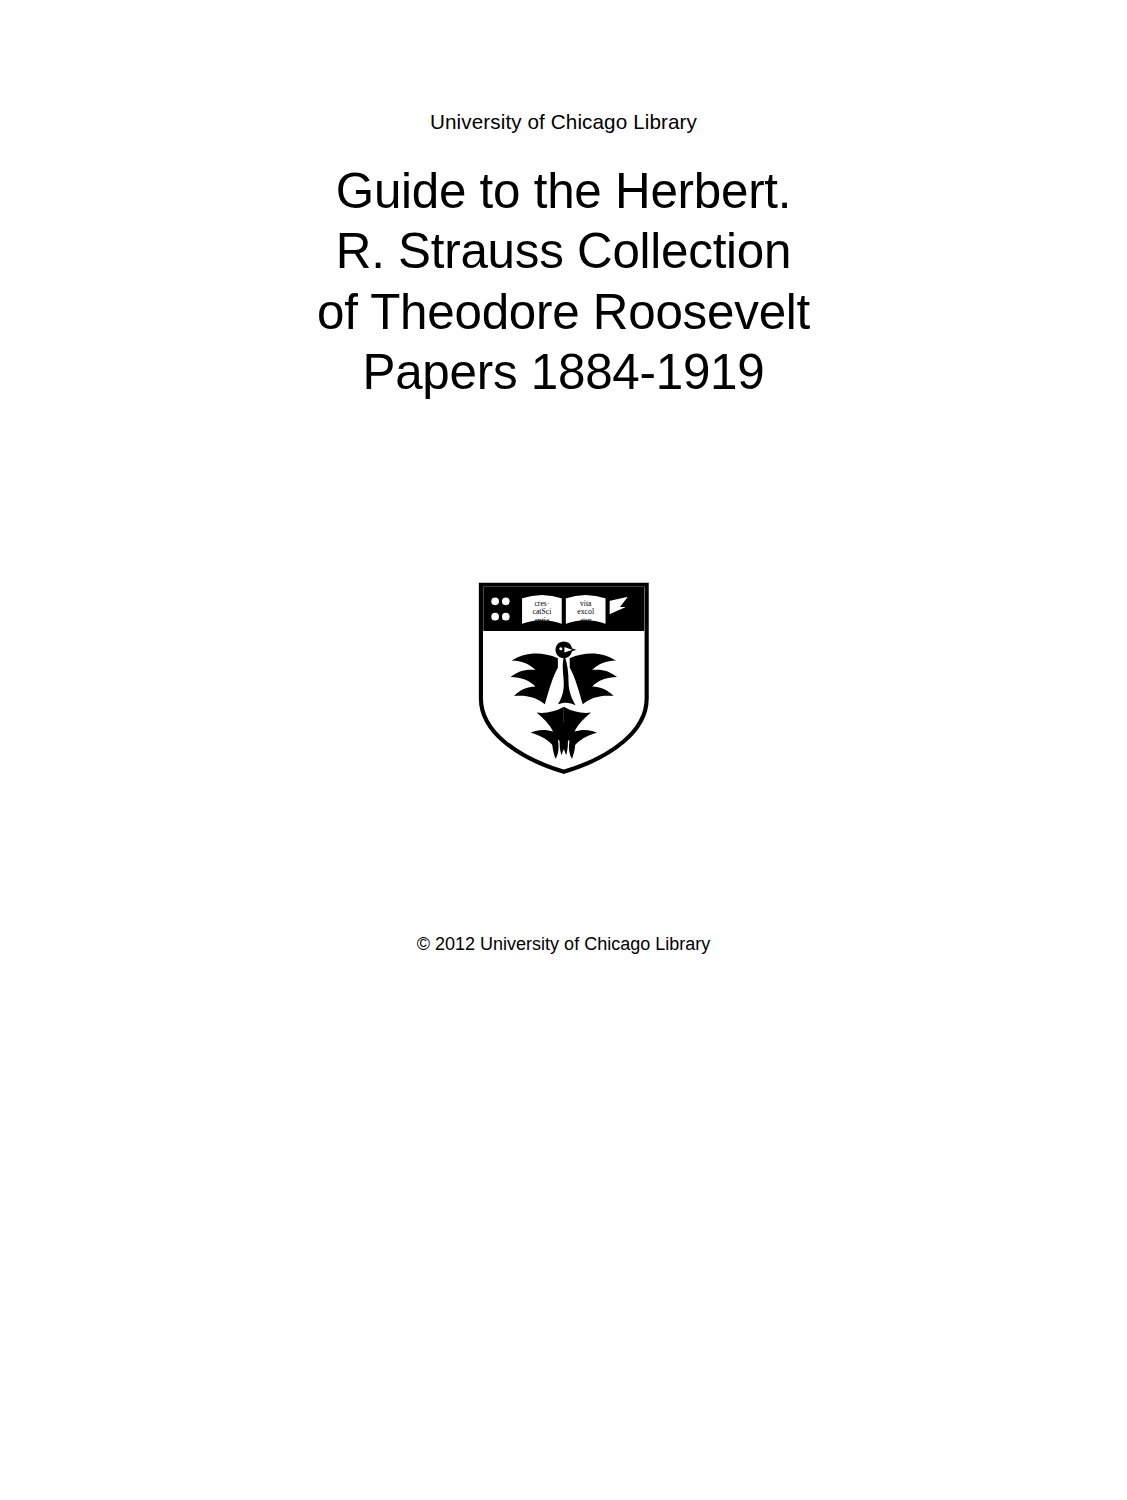University of Chicago Library
Guide to the Herbert.
R. Strauss Collection
of Theodore Roosevelt
Papers 1884-1919
cres· catSci entia vita excol atur
© 2012 University of Chicago Library